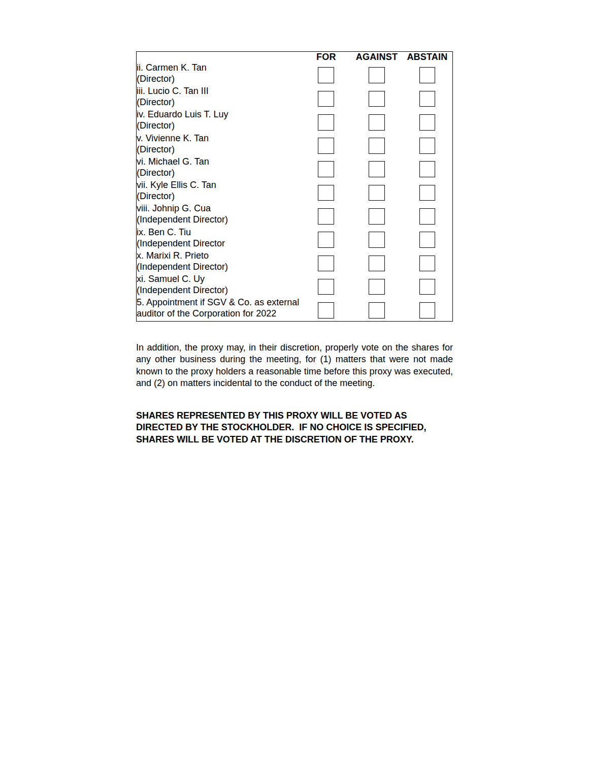| | FOR | AGAINST | ABSTAIN |
| ii. Carmen K. Tan (Director) | | | |
| iii. Lucio C. Tan III (Director) | | | |
| iv. Eduardo Luis T. Luy (Director) | | | |
| v. Vivienne K. Tan (Director) | | | |
| vi. Michael G. Tan (Director) | | | |
| vii. Kyle Ellis C. Tan (Director) | | | |
| viii. Johnip G. Cua (Independent Director) | | | |
| ix. Ben C. Tiu (Independent Director | | | |
| x. Marixi R. Prieto (Independent Director) | | | |
| xi. Samuel C. Uy (Independent Director) | | | |
| 5. Appointment if SGV & Co. as external auditor of the Corporation for 2022 | | | |
In addition, the proxy may, in their discretion, properly vote on the shares for any other business during the meeting, for (1) matters that were not made known to the proxy holders a reasonable time before this proxy was executed, and (2) on matters incidental to the conduct of the meeting.
SHARES REPRESENTED BY THIS PROXY WILL BE VOTED AS DIRECTED BY THE STOCKHOLDER. IF NO CHOICE IS SPECIFIED, SHARES WILL BE VOTED AT THE DISCRETION OF THE PROXY.